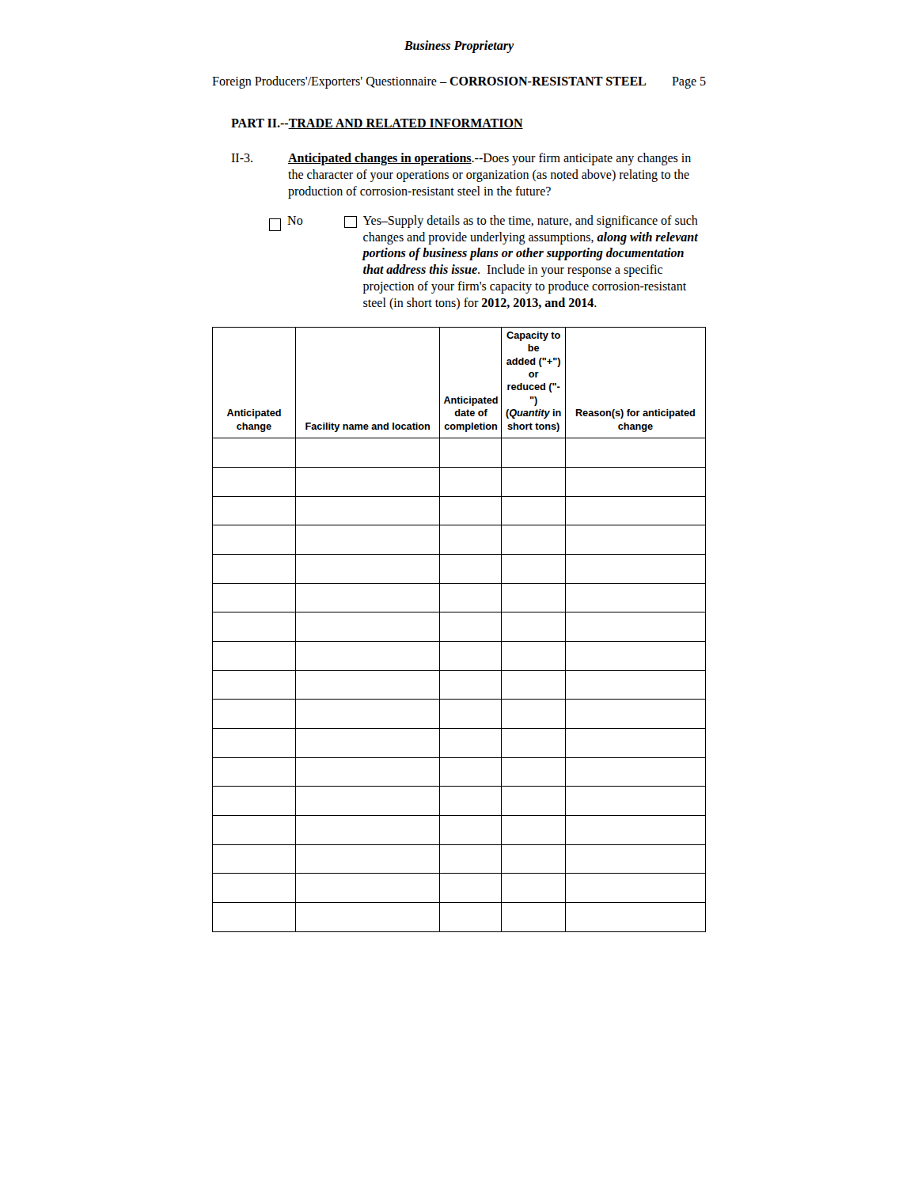Business Proprietary
Foreign Producers'/Exporters' Questionnaire – CORROSION-RESISTANT STEEL
Page 5
PART II.--TRADE AND RELATED INFORMATION
II-3.
Anticipated changes in operations.--Does your firm anticipate any changes in the character of your operations or organization (as noted above) relating to the production of corrosion-resistant steel in the future?
No Yes–Supply details as to the time, nature, and significance of such changes and provide underlying assumptions, along with relevant portions of business plans or other supporting documentation that address this issue. Include in your response a specific projection of your firm's capacity to produce corrosion-resistant steel (in short tons) for 2012, 2013, and 2014.
| Anticipated change | Facility name and location | Anticipated date of completion | Capacity to be added ("+") or reduced ("-") ( Quantity in short tons) | Reason(s) for anticipated change |
| --- | --- | --- | --- | --- |